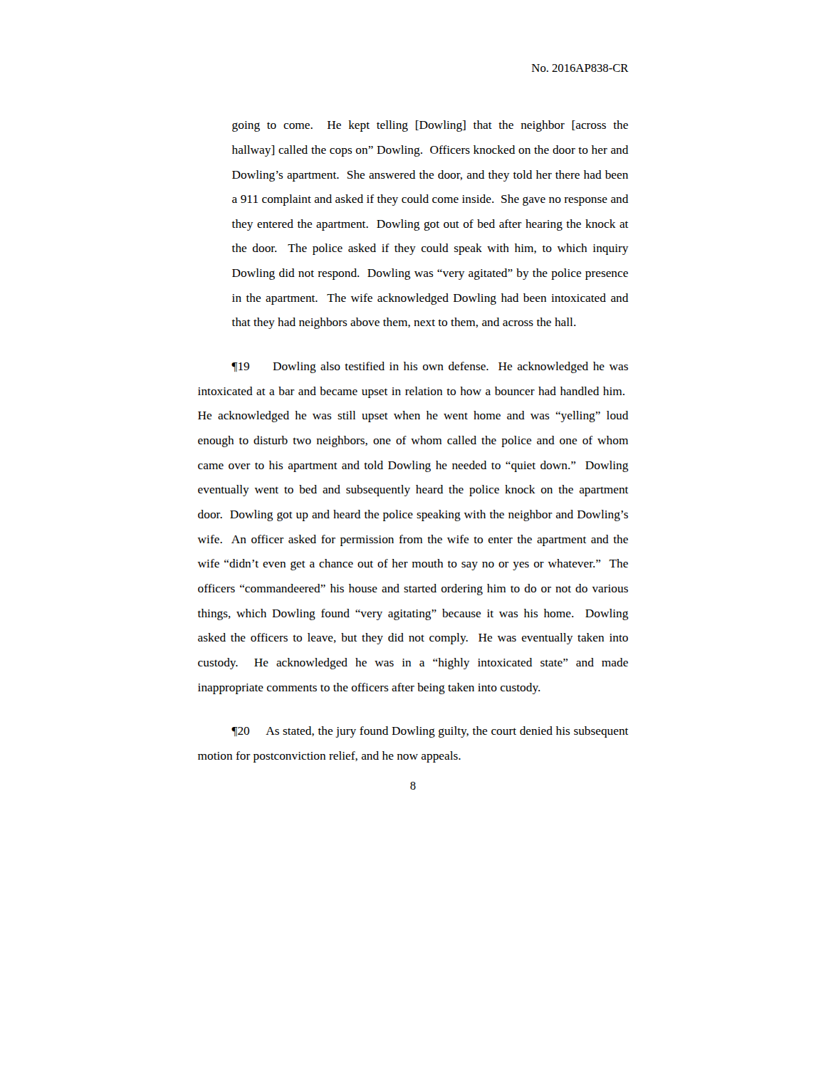No. 2016AP838-CR
going to come. He kept telling [Dowling] that the neighbor [across the hallway] called the cops on” Dowling. Officers knocked on the door to her and Dowling’s apartment. She answered the door, and they told her there had been a 911 complaint and asked if they could come inside. She gave no response and they entered the apartment. Dowling got out of bed after hearing the knock at the door. The police asked if they could speak with him, to which inquiry Dowling did not respond. Dowling was “very agitated” by the police presence in the apartment. The wife acknowledged Dowling had been intoxicated and that they had neighbors above them, next to them, and across the hall.
¶19 Dowling also testified in his own defense. He acknowledged he was intoxicated at a bar and became upset in relation to how a bouncer had handled him. He acknowledged he was still upset when he went home and was “yelling” loud enough to disturb two neighbors, one of whom called the police and one of whom came over to his apartment and told Dowling he needed to “quiet down.” Dowling eventually went to bed and subsequently heard the police knock on the apartment door. Dowling got up and heard the police speaking with the neighbor and Dowling’s wife. An officer asked for permission from the wife to enter the apartment and the wife “didn’t even get a chance out of her mouth to say no or yes or whatever.” The officers “commandeered” his house and started ordering him to do or not do various things, which Dowling found “very agitating” because it was his home. Dowling asked the officers to leave, but they did not comply. He was eventually taken into custody. He acknowledged he was in a “highly intoxicated state” and made inappropriate comments to the officers after being taken into custody.
¶20 As stated, the jury found Dowling guilty, the court denied his subsequent motion for postconviction relief, and he now appeals.
8